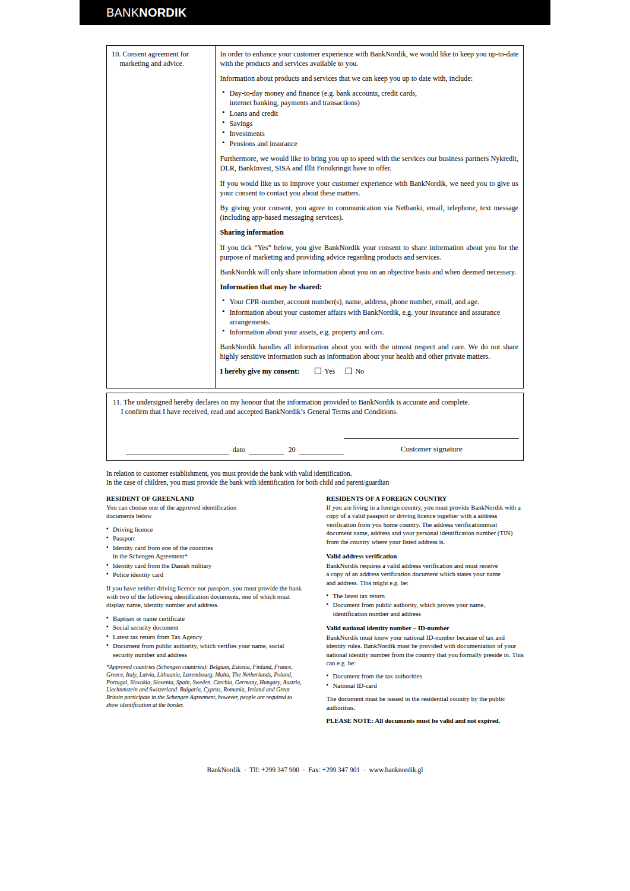BANKNORDIK
| 10. Consent agreement for marketing and advice. | In order to enhance your customer experience with BankNordik, we would like to keep you up-to-date with the products and services available to you. Information about products and services that we can keep you up to date with, include: Day-to-day money and finance (e.g. bank accounts, credit cards, internet banking, payments and transactions) Loans and credit Savings Investments Pensions and insurance Furthermore, we would like to bring you up to speed with the services our business partners Nykredit, DLR, BankInvest, SISA and Illit Forsikringit have to offer. If you would like us to improve your customer experience with BankNordik, we need you to give us your consent to contact you about these matters. By giving your consent, you agree to communication via Netbanki, email, telephone, text message (including app-based messaging services). Sharing information If you tick “Yes” below, you give BankNordik your consent to share information about you for the purpose of marketing and providing advice regarding products and services. BankNordik will only share information about you on an objective basis and when deemed necessary. Information that may be shared: Your CPR-number, account number(s), name, address, phone number, email, and age. Information about your customer affairs with BankNordik, e.g. your insurance and assurance arrangements. Information about your assets, e.g. property and cars. BankNordik handles all information about you with the utmost respect and care. We do not share highly sensitive information such as information about your health and other private matters. I hereby give my consent: Yes No |
11. The undersigned hereby declares on my honour that the information provided to BankNordik is accurate and complete. I confirm that I have received, read and accepted BankNordik’s General Terms and Conditions.
dato 20
Customer signature
In relation to customer establishment, you must provide the bank with valid identification.
In the case of children, you must provide the bank with identification for both child and parent/guardian
RESIDENT OF GREENLAND
You can choose one of the approved identification
documents below
Driving licence
Passport
Identity card from one of the countries
in the Schengen Agreement*
Identity card from the Danish military
Police identity card
If you have neither driving licence nor passport, you must provide the bank with two of the following identification documents, one of which must display name, identity number and address.
Baptism or name certificate
Social security document
Latest tax return from Tax Agency
Document from public authority, which verifies your name, social
security number and address
*Approved countries (Schengen countries): Belgium, Estonia, Finland, France, Greece, Italy, Latvia, Lithuania, Luxembourg, Malta, The Netherlands, Poland, Portugal, Slovakia, Slovenia, Spain, Sweden, Czechia, Germany, Hungary, Austria, Liechtenstein and Switzerland. Bulgaria, Cyprus, Romania, Ireland and Great Britain participate in the Schengen Agreement, however, people are required to show identification at the border.
RESIDENTS OF A FOREIGN COUNTRY
If you are living in a foreign country, you must provide BankNordik with a copy of a valid passport or driving licence together with a address verification from you home country. The address verificationmust document name, address and your personal identification number (TIN) from the country where your listed address is.
Valid address verification
BankNordik requires a valid address verification and must receive
a copy of an address verification document which states your name
and address. This might e.g. be:
The latest tax return
Document from public authority, which proves your name,
identification number and address
Valid national identity number – ID-number
BankNordik must know your national ID-number because of tax and identity rules. BankNordik must be provided with documentation of your national identity number from the country that you formally preside in. This can e.g. be:
Document from the tax authorities
National ID-card
The document must be issued in the residential country by the public authorities.
PLEASE NOTE: All documents must be valid and not expired.
BankNordik · Tlf: +299 347 900 · Fax: +299 347 901 · www.banknordik.gl